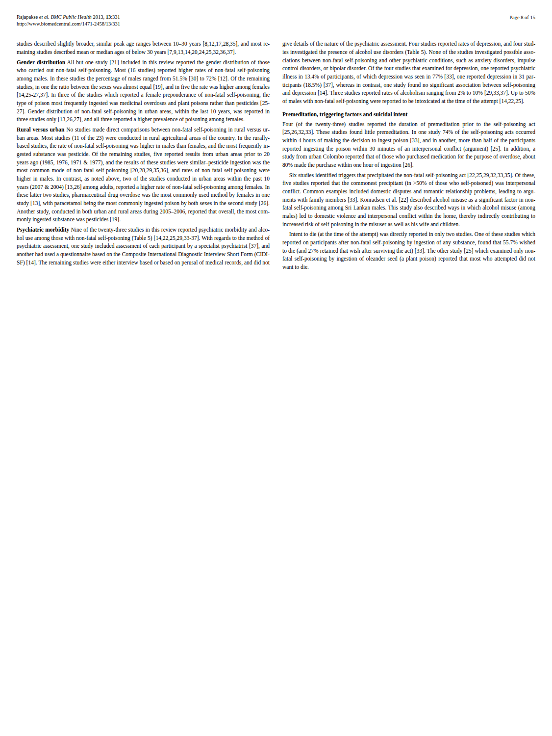Rajapakse et al. BMC Public Health 2013, 13:331
http://www.biomedcentral.com/1471-2458/13/331
Page 8 of 15
studies described slightly broader, similar peak age ranges between 10–30 years [8,12,17,28,35], and most remaining studies described mean or median ages of below 30 years [7,9,13,14,20,24,25,32,36,37].
Gender distribution All but one study [21] included in this review reported the gender distribution of those who carried out non-fatal self-poisoning. Most (16 studies) reported higher rates of non-fatal self-poisoning among males. In these studies the percentage of males ranged from 51.5% [30] to 72% [12]. Of the remaining studies, in one the ratio between the sexes was almost equal [19], and in five the rate was higher among females [14,25-27,37]. In three of the studies which reported a female preponderance of non-fatal self-poisoning, the type of poison most frequently ingested was medicinal overdoses and plant poisons rather than pesticides [25-27]. Gender distribution of non-fatal self-poisoning in urban areas, within the last 10 years, was reported in three studies only [13,26,27], and all three reported a higher prevalence of poisoning among females.
Rural versus urban No studies made direct comparisons between non-fatal self-poisoning in rural versus urban areas. Most studies (11 of the 23) were conducted in rural agricultural areas of the country. In the rurally-based studies, the rate of non-fatal self-poisoning was higher in males than females, and the most frequently ingested substance was pesticide. Of the remaining studies, five reported results from urban areas prior to 20 years ago (1985, 1976, 1971 & 1977), and the results of these studies were similar–pesticide ingestion was the most common mode of non-fatal self-poisoning [20,28,29,35,36], and rates of non-fatal self-poisoning were higher in males. In contrast, as noted above, two of the studies conducted in urban areas within the past 10 years (2007 & 2004) [13,26] among adults, reported a higher rate of non-fatal self-poisoning among females. In these latter two studies, pharmaceutical drug overdose was the most commonly used method by females in one study [13], with paracetamol being the most commonly ingested poison by both sexes in the second study [26]. Another study, conducted in both urban and rural areas during 2005–2006, reported that overall, the most commonly ingested substance was pesticides [19].
Psychiatric morbidity Nine of the twenty-three studies in this review reported psychiatric morbidity and alcohol use among those with non-fatal self-poisoning (Table 5) [14,22,25,29,33-37]. With regards to the method of psychiatric assessment, one study included assessment of each participant by a specialist psychiatrist [37], and another had used a questionnaire based on the Composite International Diagnostic Interview Short Form (CIDI-SF) [14]. The remaining studies were either interview based or based on perusal of medical records, and did not give details of the nature of the psychiatric assessment. Four studies reported rates of depression, and four studies investigated the presence of alcohol use disorders (Table 5). None of the studies investigated possible associations between non-fatal self-poisoning and other psychiatric conditions, such as anxiety disorders, impulse control disorders, or bipolar disorder. Of the four studies that examined for depression, one reported psychiatric illness in 13.4% of participants, of which depression was seen in 77% [33], one reported depression in 31 participants (18.5%) [37], whereas in contrast, one study found no significant association between self-poisoning and depression [14]. Three studies reported rates of alcoholism ranging from 2% to 10% [29,33,37]. Up to 50% of males with non-fatal self-poisoning were reported to be intoxicated at the time of the attempt [14,22,25].
Premeditation, triggering factors and suicidal intent
Four (of the twenty-three) studies reported the duration of premeditation prior to the self-poisoning act [25,26,32,33]. These studies found little premeditation. In one study 74% of the self-poisoning acts occurred within 4 hours of making the decision to ingest poison [33], and in another, more than half of the participants reported ingesting the poison within 30 minutes of an interpersonal conflict (argument) [25]. In addition, a study from urban Colombo reported that of those who purchased medication for the purpose of overdose, about 80% made the purchase within one hour of ingestion [26].
Six studies identified triggers that precipitated the non-fatal self-poisoning act [22,25,29,32,33,35]. Of these, five studies reported that the commonest precipitant (in >50% of those who self-poisoned) was interpersonal conflict. Common examples included domestic disputes and romantic relationship problems, leading to arguments with family members [33]. Konradsen et al. [22] described alcohol misuse as a significant factor in non-fatal self-poisoning among Sri Lankan males. This study also described ways in which alcohol misuse (among males) led to domestic violence and interpersonal conflict within the home, thereby indirectly contributing to increased risk of self-poisoning in the misuser as well as his wife and children.
Intent to die (at the time of the attempt) was directly reported in only two studies. One of these studies which reported on participants after non-fatal self-poisoning by ingestion of any substance, found that 55.7% wished to die (and 27% retained that wish after surviving the act) [33]. The other study [25] which examined only non-fatal self-poisoning by ingestion of oleander seed (a plant poison) reported that most who attempted did not want to die.